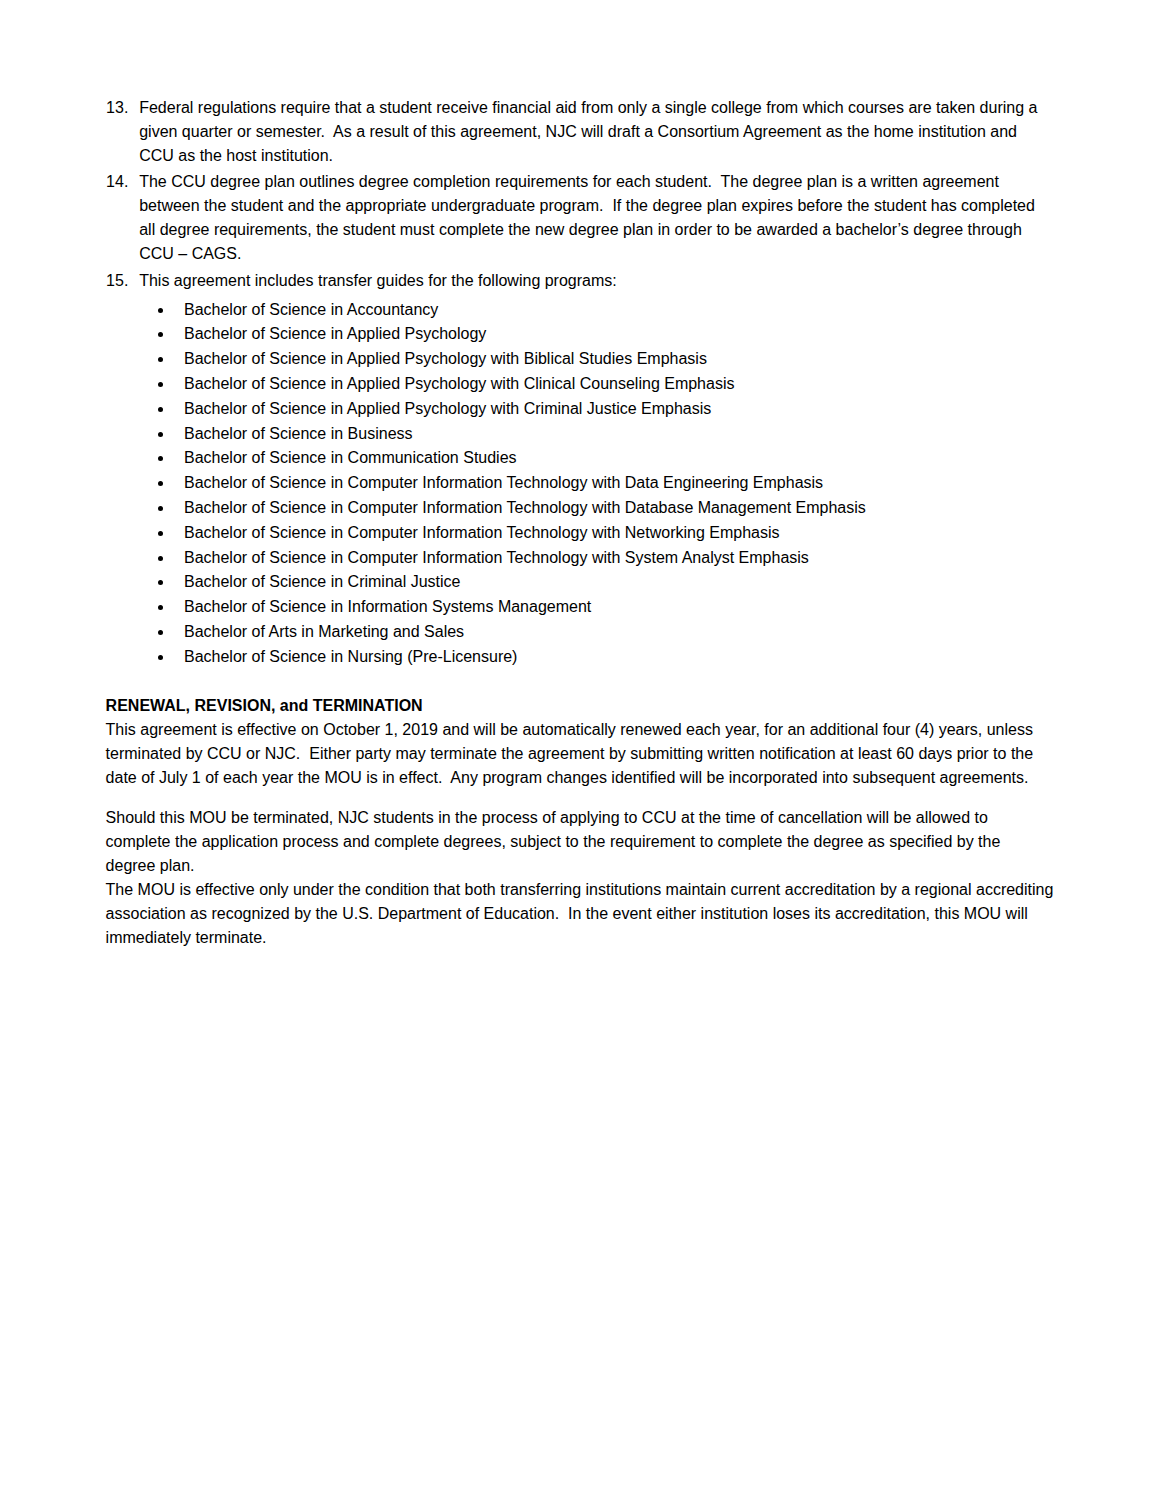Federal regulations require that a student receive financial aid from only a single college from which courses are taken during a given quarter or semester. As a result of this agreement, NJC will draft a Consortium Agreement as the home institution and CCU as the host institution.
The CCU degree plan outlines degree completion requirements for each student. The degree plan is a written agreement between the student and the appropriate undergraduate program. If the degree plan expires before the student has completed all degree requirements, the student must complete the new degree plan in order to be awarded a bachelor’s degree through CCU – CAGS.
This agreement includes transfer guides for the following programs:
Bachelor of Science in Accountancy
Bachelor of Science in Applied Psychology
Bachelor of Science in Applied Psychology with Biblical Studies Emphasis
Bachelor of Science in Applied Psychology with Clinical Counseling Emphasis
Bachelor of Science in Applied Psychology with Criminal Justice Emphasis
Bachelor of Science in Business
Bachelor of Science in Communication Studies
Bachelor of Science in Computer Information Technology with Data Engineering Emphasis
Bachelor of Science in Computer Information Technology with Database Management Emphasis
Bachelor of Science in Computer Information Technology with Networking Emphasis
Bachelor of Science in Computer Information Technology with System Analyst Emphasis
Bachelor of Science in Criminal Justice
Bachelor of Science in Information Systems Management
Bachelor of Arts in Marketing and Sales
Bachelor of Science in Nursing (Pre-Licensure)
RENEWAL, REVISION, and TERMINATION
This agreement is effective on October 1, 2019 and will be automatically renewed each year, for an additional four (4) years, unless terminated by CCU or NJC. Either party may terminate the agreement by submitting written notification at least 60 days prior to the date of July 1 of each year the MOU is in effect. Any program changes identified will be incorporated into subsequent agreements.
Should this MOU be terminated, NJC students in the process of applying to CCU at the time of cancellation will be allowed to complete the application process and complete degrees, subject to the requirement to complete the degree as specified by the degree plan.
The MOU is effective only under the condition that both transferring institutions maintain current accreditation by a regional accrediting association as recognized by the U.S. Department of Education. In the event either institution loses its accreditation, this MOU will immediately terminate.